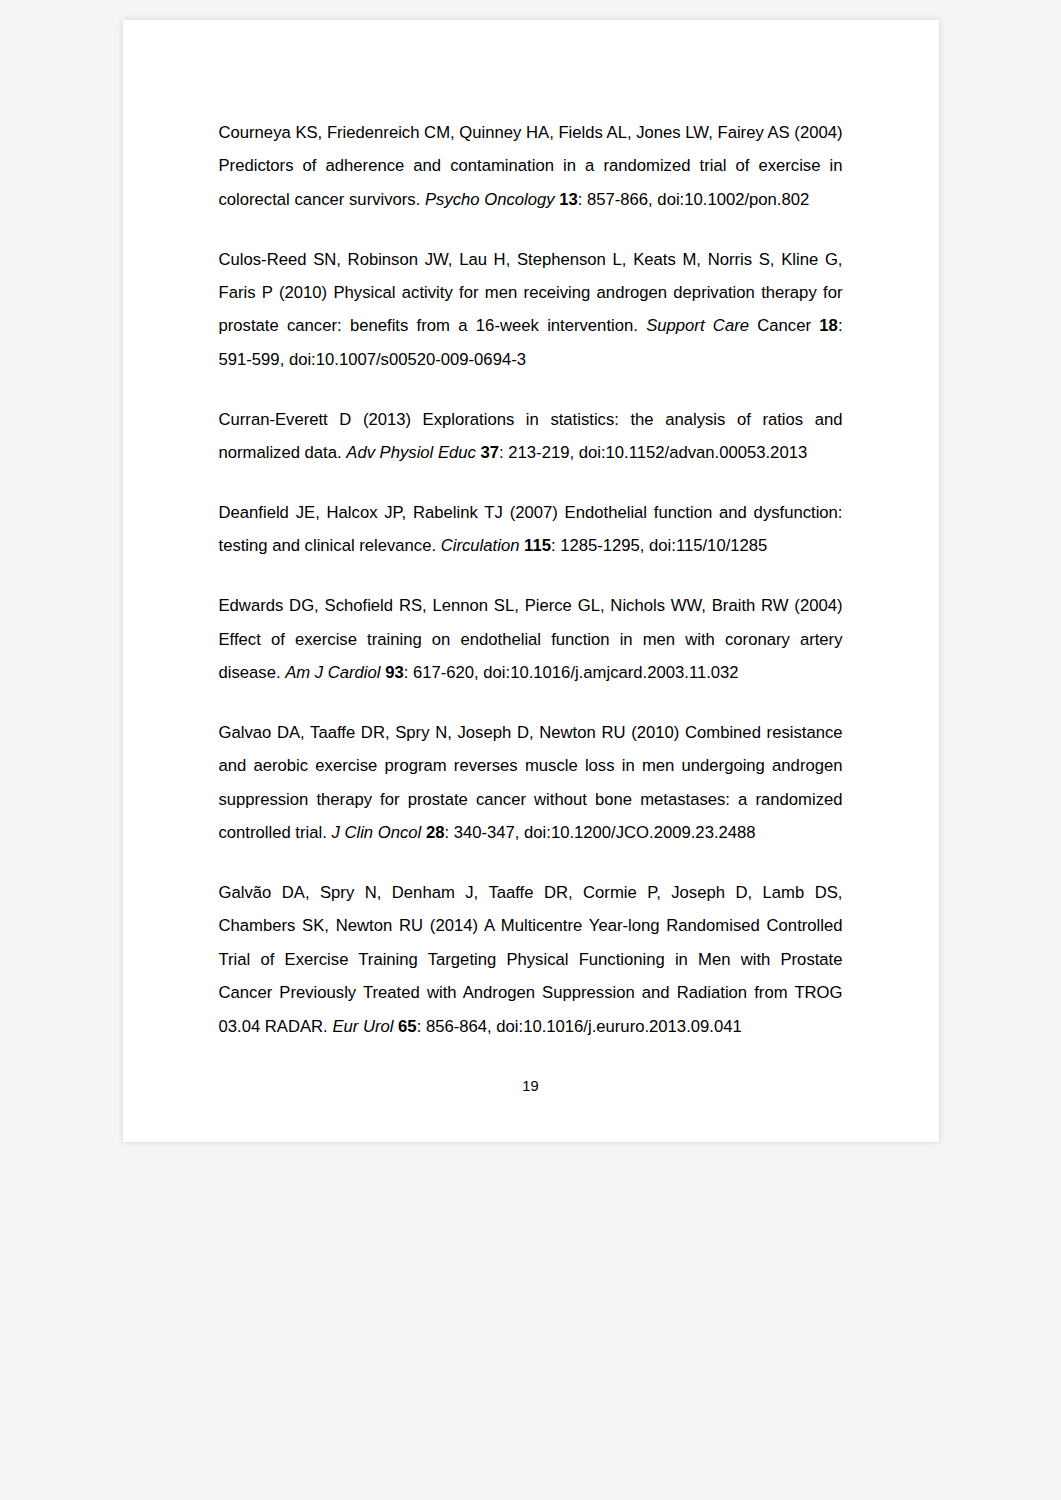Courneya KS, Friedenreich CM, Quinney HA, Fields AL, Jones LW, Fairey AS (2004) Predictors of adherence and contamination in a randomized trial of exercise in colorectal cancer survivors. Psycho Oncology 13: 857-866, doi:10.1002/pon.802
Culos-Reed SN, Robinson JW, Lau H, Stephenson L, Keats M, Norris S, Kline G, Faris P (2010) Physical activity for men receiving androgen deprivation therapy for prostate cancer: benefits from a 16-week intervention. Support Care Cancer 18: 591-599, doi:10.1007/s00520-009-0694-3
Curran-Everett D (2013) Explorations in statistics: the analysis of ratios and normalized data. Adv Physiol Educ 37: 213-219, doi:10.1152/advan.00053.2013
Deanfield JE, Halcox JP, Rabelink TJ (2007) Endothelial function and dysfunction: testing and clinical relevance. Circulation 115: 1285-1295, doi:115/10/1285
Edwards DG, Schofield RS, Lennon SL, Pierce GL, Nichols WW, Braith RW (2004) Effect of exercise training on endothelial function in men with coronary artery disease. Am J Cardiol 93: 617-620, doi:10.1016/j.amjcard.2003.11.032
Galvao DA, Taaffe DR, Spry N, Joseph D, Newton RU (2010) Combined resistance and aerobic exercise program reverses muscle loss in men undergoing androgen suppression therapy for prostate cancer without bone metastases: a randomized controlled trial. J Clin Oncol 28: 340-347, doi:10.1200/JCO.2009.23.2488
Galvão DA, Spry N, Denham J, Taaffe DR, Cormie P, Joseph D, Lamb DS, Chambers SK, Newton RU (2014) A Multicentre Year-long Randomised Controlled Trial of Exercise Training Targeting Physical Functioning in Men with Prostate Cancer Previously Treated with Androgen Suppression and Radiation from TROG 03.04 RADAR. Eur Urol 65: 856-864, doi:10.1016/j.eururo.2013.09.041
19